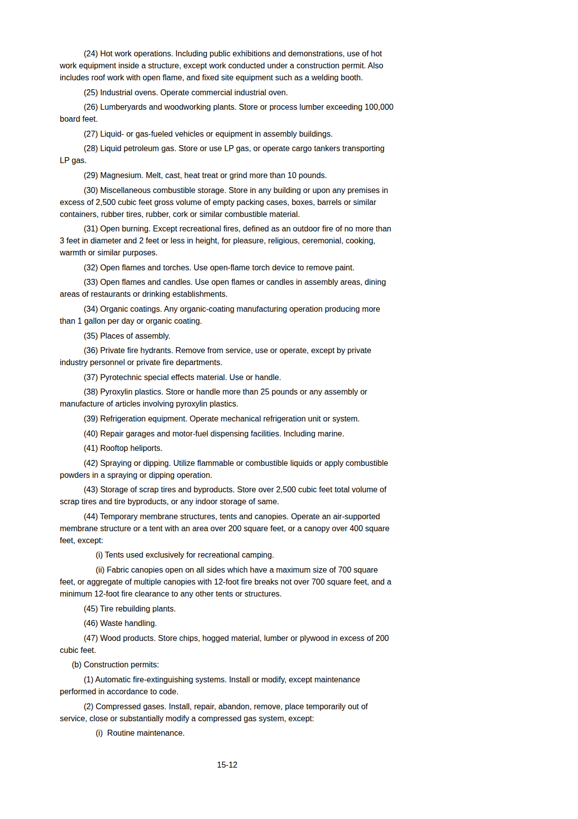(24) Hot work operations. Including public exhibitions and demonstrations, use of hot work equipment inside a structure, except work conducted under a construction permit. Also includes roof work with open flame, and fixed site equipment such as a welding booth.
(25) Industrial ovens. Operate commercial industrial oven.
(26) Lumberyards and woodworking plants. Store or process lumber exceeding 100,000 board feet.
(27) Liquid- or gas-fueled vehicles or equipment in assembly buildings.
(28) Liquid petroleum gas. Store or use LP gas, or operate cargo tankers transporting LP gas.
(29) Magnesium. Melt, cast, heat treat or grind more than 10 pounds.
(30) Miscellaneous combustible storage. Store in any building or upon any premises in excess of 2,500 cubic feet gross volume of empty packing cases, boxes, barrels or similar containers, rubber tires, rubber, cork or similar combustible material.
(31) Open burning. Except recreational fires, defined as an outdoor fire of no more than 3 feet in diameter and 2 feet or less in height, for pleasure, religious, ceremonial, cooking, warmth or similar purposes.
(32) Open flames and torches. Use open-flame torch device to remove paint.
(33) Open flames and candles. Use open flames or candles in assembly areas, dining areas of restaurants or drinking establishments.
(34) Organic coatings. Any organic-coating manufacturing operation producing more than 1 gallon per day or organic coating.
(35) Places of assembly.
(36) Private fire hydrants. Remove from service, use or operate, except by private industry personnel or private fire departments.
(37) Pyrotechnic special effects material. Use or handle.
(38) Pyroxylin plastics. Store or handle more than 25 pounds or any assembly or manufacture of articles involving pyroxylin plastics.
(39) Refrigeration equipment. Operate mechanical refrigeration unit or system.
(40) Repair garages and motor-fuel dispensing facilities. Including marine.
(41) Rooftop heliports.
(42) Spraying or dipping. Utilize flammable or combustible liquids or apply combustible powders in a spraying or dipping operation.
(43) Storage of scrap tires and byproducts. Store over 2,500 cubic feet total volume of scrap tires and tire byproducts, or any indoor storage of same.
(44) Temporary membrane structures, tents and canopies. Operate an air-supported membrane structure or a tent with an area over 200 square feet, or a canopy over 400 square feet, except:
(i) Tents used exclusively for recreational camping.
(ii) Fabric canopies open on all sides which have a maximum size of 700 square feet, or aggregate of multiple canopies with 12-foot fire breaks not over 700 square feet, and a minimum 12-foot fire clearance to any other tents or structures.
(45) Tire rebuilding plants.
(46) Waste handling.
(47) Wood products. Store chips, hogged material, lumber or plywood in excess of 200 cubic feet.
(b) Construction permits:
(1) Automatic fire-extinguishing systems. Install or modify, except maintenance performed in accordance to code.
(2) Compressed gases. Install, repair, abandon, remove, place temporarily out of service, close or substantially modify a compressed gas system, except:
(i) Routine maintenance.
15-12